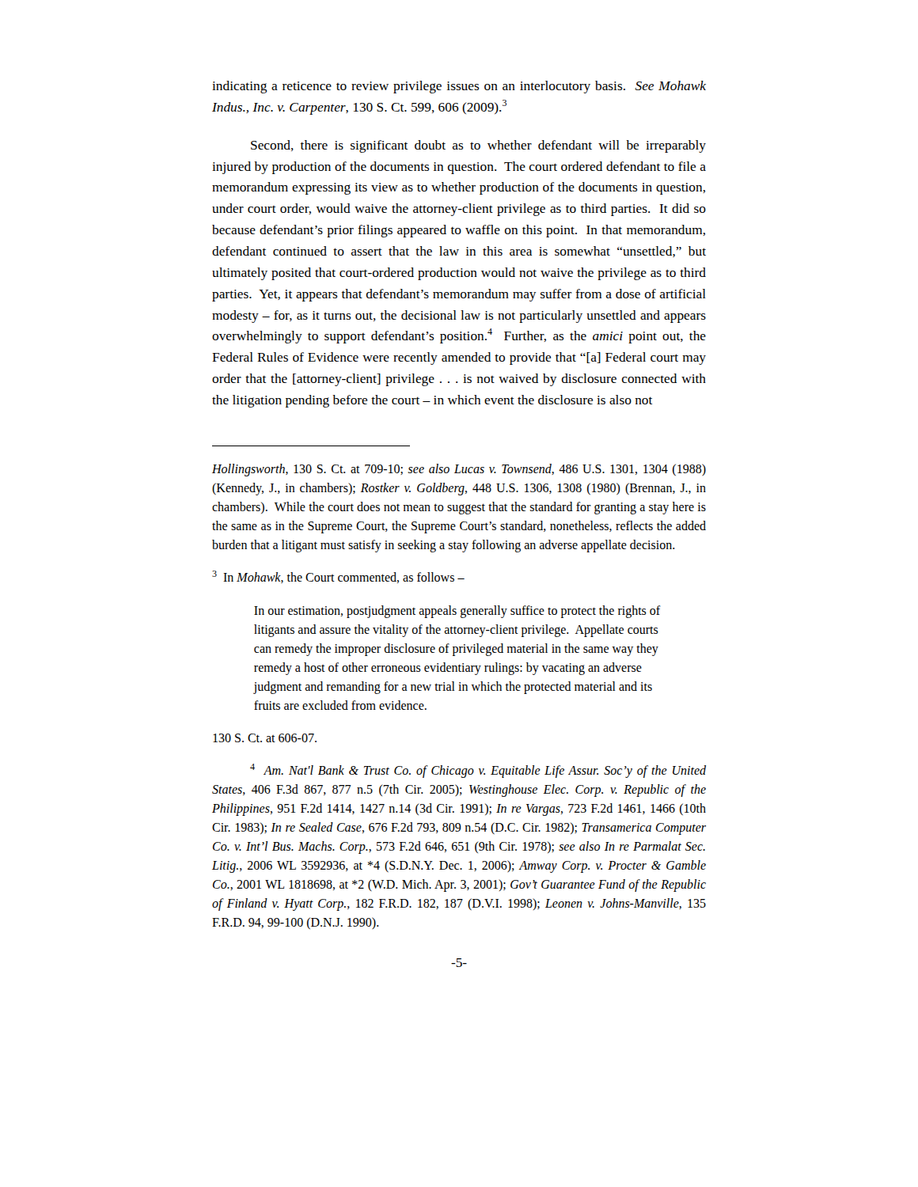indicating a reticence to review privilege issues on an interlocutory basis. See Mohawk Indus., Inc. v. Carpenter, 130 S. Ct. 599, 606 (2009).3
Second, there is significant doubt as to whether defendant will be irreparably injured by production of the documents in question. The court ordered defendant to file a memorandum expressing its view as to whether production of the documents in question, under court order, would waive the attorney-client privilege as to third parties. It did so because defendant’s prior filings appeared to waffle on this point. In that memorandum, defendant continued to assert that the law in this area is somewhat “unsettled,” but ultimately posited that court-ordered production would not waive the privilege as to third parties. Yet, it appears that defendant’s memorandum may suffer from a dose of artificial modesty – for, as it turns out, the decisional law is not particularly unsettled and appears overwhelmingly to support defendant’s position.4 Further, as the amici point out, the Federal Rules of Evidence were recently amended to provide that “[a] Federal court may order that the [attorney-client] privilege . . . is not waived by disclosure connected with the litigation pending before the court – in which event the disclosure is also not
Hollingsworth, 130 S. Ct. at 709-10; see also Lucas v. Townsend, 486 U.S. 1301, 1304 (1988) (Kennedy, J., in chambers); Rostker v. Goldberg, 448 U.S. 1306, 1308 (1980) (Brennan, J., in chambers). While the court does not mean to suggest that the standard for granting a stay here is the same as in the Supreme Court, the Supreme Court’s standard, nonetheless, reflects the added burden that a litigant must satisfy in seeking a stay following an adverse appellate decision.
3 In Mohawk, the Court commented, as follows –
In our estimation, postjudgment appeals generally suffice to protect the rights of litigants and assure the vitality of the attorney-client privilege. Appellate courts can remedy the improper disclosure of privileged material in the same way they remedy a host of other erroneous evidentiary rulings: by vacating an adverse judgment and remanding for a new trial in which the protected material and its fruits are excluded from evidence.
130 S. Ct. at 606-07.
4 Am. Nat'l Bank & Trust Co. of Chicago v. Equitable Life Assur. Soc’y of the United States, 406 F.3d 867, 877 n.5 (7th Cir. 2005); Westinghouse Elec. Corp. v. Republic of the Philippines, 951 F.2d 1414, 1427 n.14 (3d Cir. 1991); In re Vargas, 723 F.2d 1461, 1466 (10th Cir. 1983); In re Sealed Case, 676 F.2d 793, 809 n.54 (D.C. Cir. 1982); Transamerica Computer Co. v. Int’l Bus. Machs. Corp., 573 F.2d 646, 651 (9th Cir. 1978); see also In re Parmalat Sec. Litig., 2006 WL 3592936, at *4 (S.D.N.Y. Dec. 1, 2006); Amway Corp. v. Procter & Gamble Co., 2001 WL 1818698, at *2 (W.D. Mich. Apr. 3, 2001); Gov’t Guarantee Fund of the Republic of Finland v. Hyatt Corp., 182 F.R.D. 182, 187 (D.V.I. 1998); Leonen v. Johns-Manville, 135 F.R.D. 94, 99-100 (D.N.J. 1990).
-5-